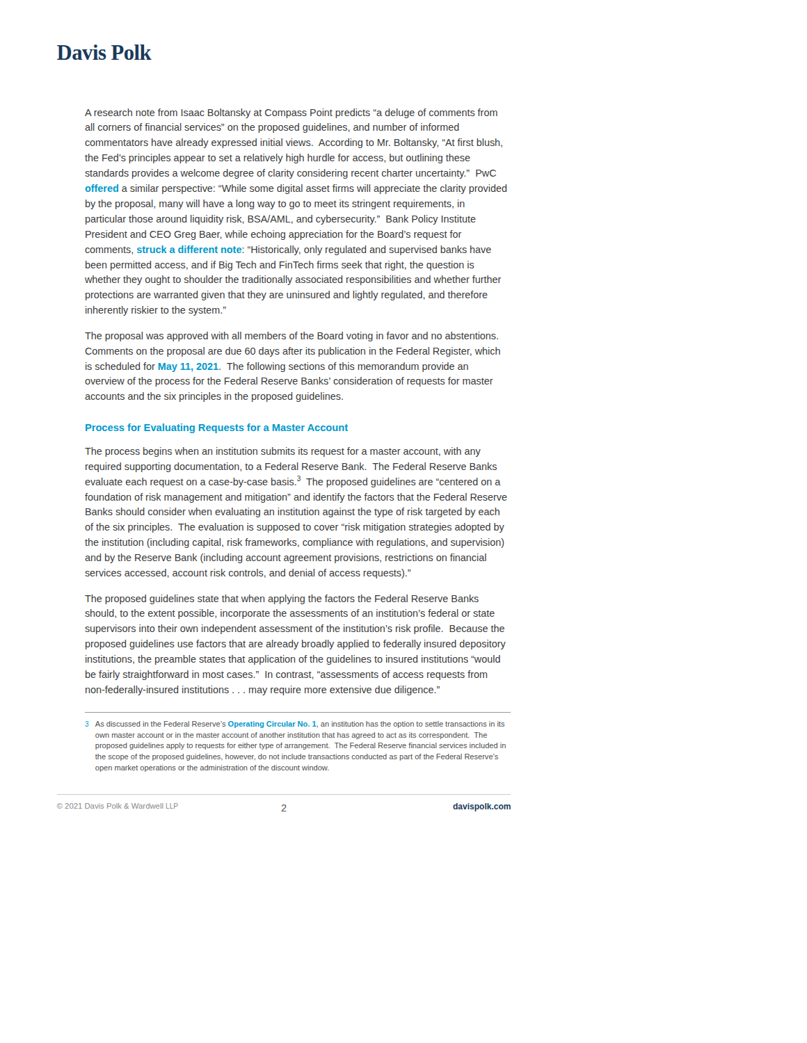Davis Polk
A research note from Isaac Boltansky at Compass Point predicts “a deluge of comments from all corners of financial services” on the proposed guidelines, and number of informed commentators have already expressed initial views. According to Mr. Boltansky, “At first blush, the Fed’s principles appear to set a relatively high hurdle for access, but outlining these standards provides a welcome degree of clarity considering recent charter uncertainty.” PwC offered a similar perspective: “While some digital asset firms will appreciate the clarity provided by the proposal, many will have a long way to go to meet its stringent requirements, in particular those around liquidity risk, BSA/AML, and cybersecurity.” Bank Policy Institute President and CEO Greg Baer, while echoing appreciation for the Board’s request for comments, struck a different note: “Historically, only regulated and supervised banks have been permitted access, and if Big Tech and FinTech firms seek that right, the question is whether they ought to shoulder the traditionally associated responsibilities and whether further protections are warranted given that they are uninsured and lightly regulated, and therefore inherently riskier to the system.”
The proposal was approved with all members of the Board voting in favor and no abstentions. Comments on the proposal are due 60 days after its publication in the Federal Register, which is scheduled for May 11, 2021. The following sections of this memorandum provide an overview of the process for the Federal Reserve Banks’ consideration of requests for master accounts and the six principles in the proposed guidelines.
Process for Evaluating Requests for a Master Account
The process begins when an institution submits its request for a master account, with any required supporting documentation, to a Federal Reserve Bank. The Federal Reserve Banks evaluate each request on a case-by-case basis.3 The proposed guidelines are “centered on a foundation of risk management and mitigation” and identify the factors that the Federal Reserve Banks should consider when evaluating an institution against the type of risk targeted by each of the six principles. The evaluation is supposed to cover “risk mitigation strategies adopted by the institution (including capital, risk frameworks, compliance with regulations, and supervision) and by the Reserve Bank (including account agreement provisions, restrictions on financial services accessed, account risk controls, and denial of access requests).”
The proposed guidelines state that when applying the factors the Federal Reserve Banks should, to the extent possible, incorporate the assessments of an institution’s federal or state supervisors into their own independent assessment of the institution’s risk profile. Because the proposed guidelines use factors that are already broadly applied to federally insured depository institutions, the preamble states that application of the guidelines to insured institutions “would be fairly straightforward in most cases.” In contrast, “assessments of access requests from non-federally-insured institutions . . . may require more extensive due diligence.”
3 As discussed in the Federal Reserve’s Operating Circular No. 1, an institution has the option to settle transactions in its own master account or in the master account of another institution that has agreed to act as its correspondent. The proposed guidelines apply to requests for either type of arrangement. The Federal Reserve financial services included in the scope of the proposed guidelines, however, do not include transactions conducted as part of the Federal Reserve’s open market operations or the administration of the discount window.
© 2021 Davis Polk & Wardwell LLP 2 davispolk.com